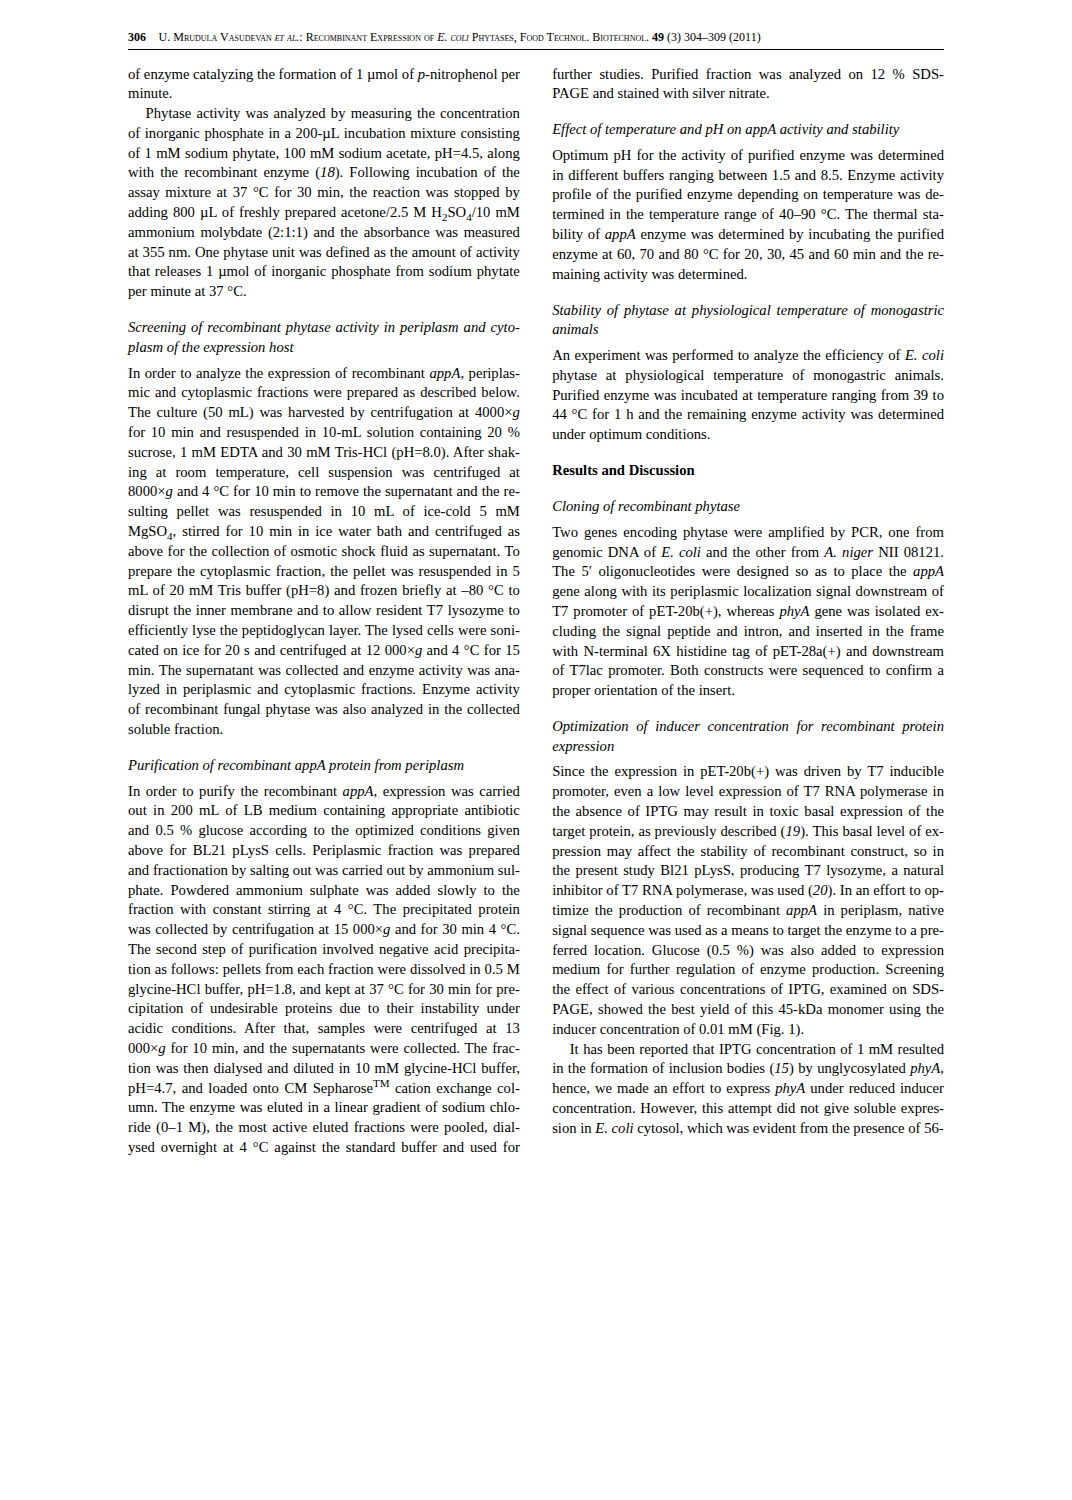306 U. Mrudula Vasudevan et al.: Recombinant Expression of E. coli Phytases, Food Technol. Biotechnol. 49 (3) 304–309 (2011)
of enzyme catalyzing the formation of 1 µmol of p-nitrophenol per minute.
Phytase activity was analyzed by measuring the concentration of inorganic phosphate in a 200-µL incubation mixture consisting of 1 mM sodium phytate, 100 mM sodium acetate, pH=4.5, along with the recombinant enzyme (18). Following incubation of the assay mixture at 37 °C for 30 min, the reaction was stopped by adding 800 µL of freshly prepared acetone/2.5 M H2SO4/10 mM ammonium molybdate (2:1:1) and the absorbance was measured at 355 nm. One phytase unit was defined as the amount of activity that releases 1 µmol of inorganic phosphate from sodium phytate per minute at 37 °C.
Screening of recombinant phytase activity in periplasm and cytoplasm of the expression host
In order to analyze the expression of recombinant appA, periplasmic and cytoplasmic fractions were prepared as described below. The culture (50 mL) was harvested by centrifugation at 4000×g for 10 min and resuspended in 10-mL solution containing 20 % sucrose, 1 mM EDTA and 30 mM Tris-HCl (pH=8.0). After shaking at room temperature, cell suspension was centrifuged at 8000×g and 4 °C for 10 min to remove the supernatant and the resulting pellet was resuspended in 10 mL of ice-cold 5 mM MgSO4, stirred for 10 min in ice water bath and centrifuged as above for the collection of osmotic shock fluid as supernatant. To prepare the cytoplasmic fraction, the pellet was resuspended in 5 mL of 20 mM Tris buffer (pH=8) and frozen briefly at –80 °C to disrupt the inner membrane and to allow resident T7 lysozyme to efficiently lyse the peptidoglycan layer. The lysed cells were sonicated on ice for 20 s and centrifuged at 12 000×g and 4 °C for 15 min. The supernatant was collected and enzyme activity was analyzed in periplasmic and cytoplasmic fractions. Enzyme activity of recombinant fungal phytase was also analyzed in the collected soluble fraction.
Purification of recombinant appA protein from periplasm
In order to purify the recombinant appA, expression was carried out in 200 mL of LB medium containing appropriate antibiotic and 0.5 % glucose according to the optimized conditions given above for BL21 pLysS cells. Periplasmic fraction was prepared and fractionation by salting out was carried out by ammonium sulphate. Powdered ammonium sulphate was added slowly to the fraction with constant stirring at 4 °C. The precipitated protein was collected by centrifugation at 15 000×g and for 30 min 4 °C. The second step of purification involved negative acid precipitation as follows: pellets from each fraction were dissolved in 0.5 M glycine-HCl buffer, pH=1.8, and kept at 37 °C for 30 min for precipitation of undesirable proteins due to their instability under acidic conditions. After that, samples were centrifuged at 13 000×g for 10 min, and the supernatants were collected. The fraction was then dialysed and diluted in 10 mM glycine-HCl buffer, pH=4.7, and loaded onto CM SepharoseTM cation exchange column. The enzyme was eluted in a linear gradient of sodium chloride (0–1 M), the most active eluted fractions were pooled, dialysed overnight at 4 °C against the standard buffer and used for further studies. Purified fraction was analyzed on 12 % SDS-PAGE and stained with silver nitrate.
Effect of temperature and pH on appA activity and stability
Optimum pH for the activity of purified enzyme was determined in different buffers ranging between 1.5 and 8.5. Enzyme activity profile of the purified enzyme depending on temperature was determined in the temperature range of 40–90 °C. The thermal stability of appA enzyme was determined by incubating the purified enzyme at 60, 70 and 80 °C for 20, 30, 45 and 60 min and the remaining activity was determined.
Stability of phytase at physiological temperature of monogastric animals
An experiment was performed to analyze the efficiency of E. coli phytase at physiological temperature of monogastric animals. Purified enzyme was incubated at temperature ranging from 39 to 44 °C for 1 h and the remaining enzyme activity was determined under optimum conditions.
Results and Discussion
Cloning of recombinant phytase
Two genes encoding phytase were amplified by PCR, one from genomic DNA of E. coli and the other from A. niger NII 08121. The 5′ oligonucleotides were designed so as to place the appA gene along with its periplasmic localization signal downstream of T7 promoter of pET-20b(+), whereas phyA gene was isolated excluding the signal peptide and intron, and inserted in the frame with N-terminal 6X histidine tag of pET-28a(+) and downstream of T7lac promoter. Both constructs were sequenced to confirm a proper orientation of the insert.
Optimization of inducer concentration for recombinant protein expression
Since the expression in pET-20b(+) was driven by T7 inducible promoter, even a low level expression of T7 RNA polymerase in the absence of IPTG may result in toxic basal expression of the target protein, as previously described (19). This basal level of expression may affect the stability of recombinant construct, so in the present study Bl21 pLysS, producing T7 lysozyme, a natural inhibitor of T7 RNA polymerase, was used (20). In an effort to optimize the production of recombinant appA in periplasm, native signal sequence was used as a means to target the enzyme to a preferred location. Glucose (0.5 %) was also added to expression medium for further regulation of enzyme production. Screening the effect of various concentrations of IPTG, examined on SDS-PAGE, showed the best yield of this 45-kDa monomer using the inducer concentration of 0.01 mM (Fig. 1).
It has been reported that IPTG concentration of 1 mM resulted in the formation of inclusion bodies (15) by unglycosylated phyA, hence, we made an effort to express phyA under reduced inducer concentration. However, this attempt did not give soluble expression in E. coli cytosol, which was evident from the presence of 56-